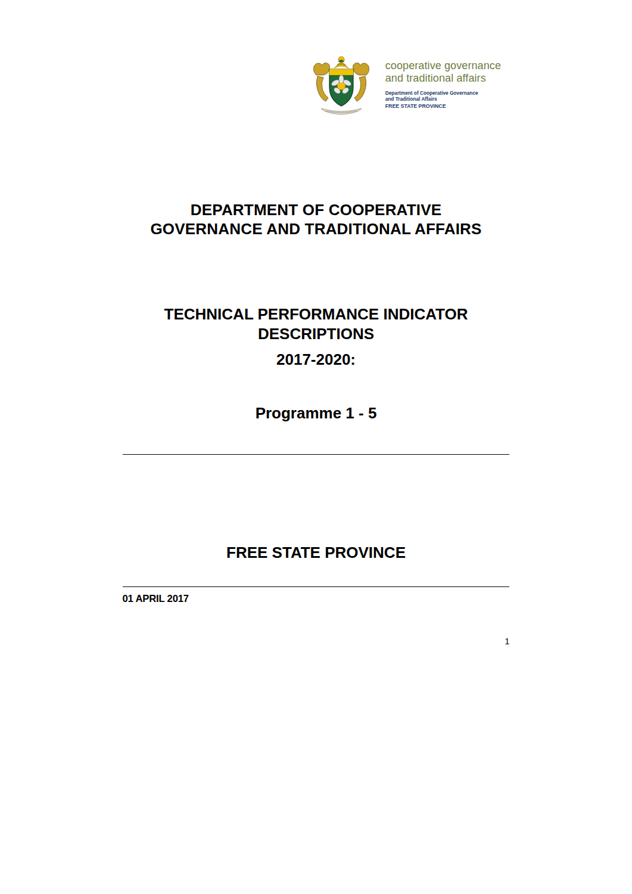cooperative governance
and traditional affairs
Department of Cooperative Governance
and Traditional Affairs
FREE STATE PROVINCE
DEPARTMENT OF COOPERATIVE
GOVERNANCE AND TRADITIONAL AFFAIRS
TECHNICAL PERFORMANCE INDICATOR
DESCRIPTIONS
2017-2020:
Programme 1 - 5
FREE STATE PROVINCE
01 APRIL 2017
1